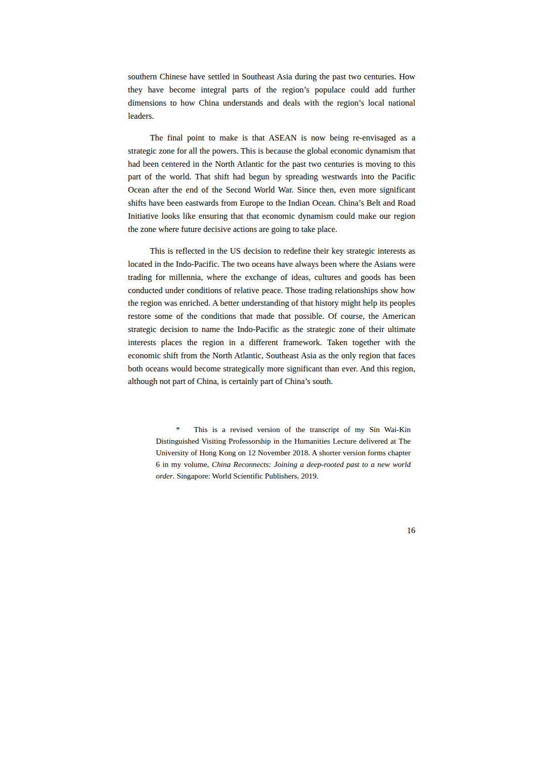southern Chinese have settled in Southeast Asia during the past two centuries. How they have become integral parts of the region’s populace could add further dimensions to how China understands and deals with the region’s local national leaders.
The final point to make is that ASEAN is now being re-envisaged as a strategic zone for all the powers. This is because the global economic dynamism that had been centered in the North Atlantic for the past two centuries is moving to this part of the world. That shift had begun by spreading westwards into the Pacific Ocean after the end of the Second World War. Since then, even more significant shifts have been eastwards from Europe to the Indian Ocean. China’s Belt and Road Initiative looks like ensuring that that economic dynamism could make our region the zone where future decisive actions are going to take place.
This is reflected in the US decision to redefine their key strategic interests as located in the Indo-Pacific. The two oceans have always been where the Asians were trading for millennia, where the exchange of ideas, cultures and goods has been conducted under conditions of relative peace. Those trading relationships show how the region was enriched. A better understanding of that history might help its peoples restore some of the conditions that made that possible. Of course, the American strategic decision to name the Indo-Pacific as the strategic zone of their ultimate interests places the region in a different framework. Taken together with the economic shift from the North Atlantic, Southeast Asia as the only region that faces both oceans would become strategically more significant than ever. And this region, although not part of China, is certainly part of China’s south.
* This is a revised version of the transcript of my Sin Wai-Kin Distinguished Visiting Professorship in the Humanities Lecture delivered at The University of Hong Kong on 12 November 2018. A shorter version forms chapter 6 in my volume, China Reconnects: Joining a deep-rooted past to a new world order. Singapore: World Scientific Publishers, 2019.
16